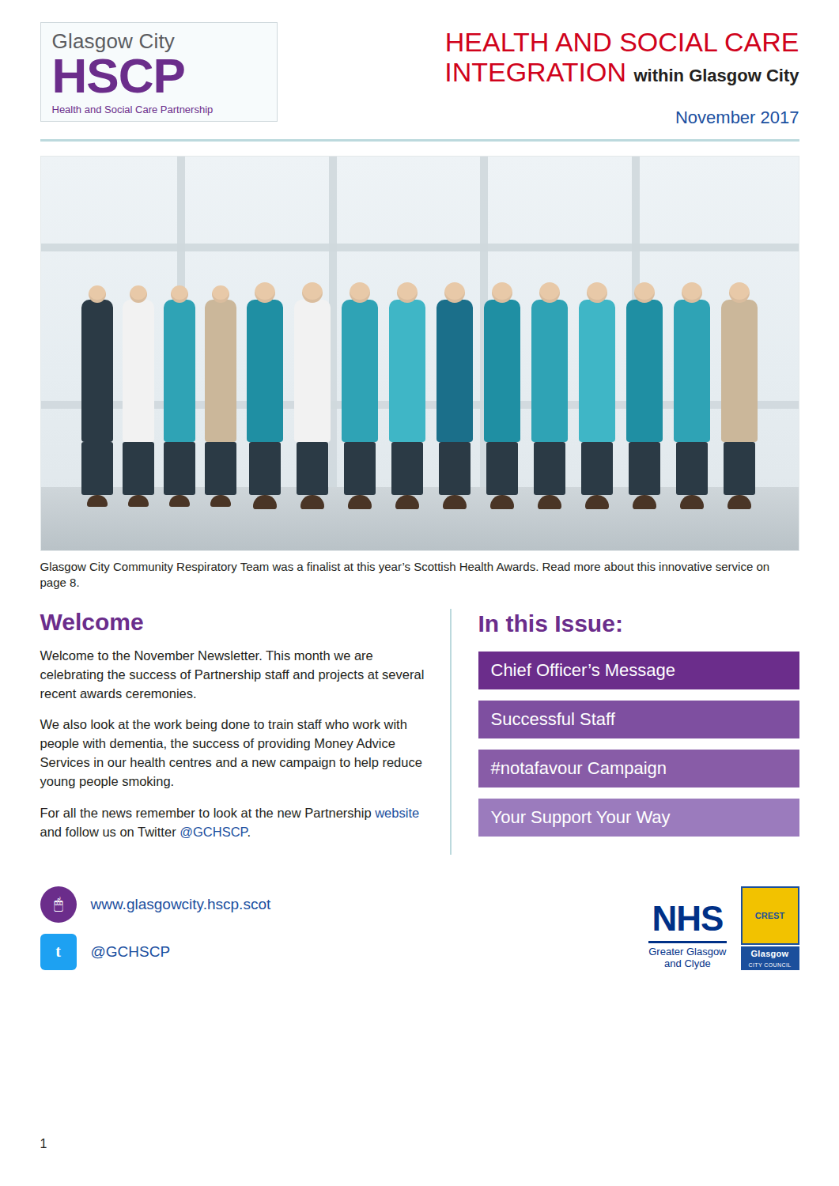Glasgow City
HSCP
Health and Social Care Partnership
HEALTH AND SOCIAL CARE
INTEGRATION within Glasgow City
November 2017
Glasgow City Community Respiratory Team was a finalist at this year’s Scottish Health Awards. Read more about this innovative service on page 8.
Welcome
Welcome to the November Newsletter. This month we are celebrating the success of Partnership staff and projects at several recent awards ceremonies.
We also look at the work being done to train staff who work with people with dementia, the success of providing Money Advice Services in our health centres and a new campaign to help reduce young people smoking.
For all the news remember to look at the new Partnership website and follow us on Twitter @GCHSCP.
In this Issue:
Chief Officer’s Message
Successful Staff
#notafavour Campaign
Your Support Your Way
🖱
www.glasgowcity.hscp.scot
t
@GCHSCP
NHS
Greater Glasgow
and Clyde
CREST
Glasgow
CITY COUNCIL
1